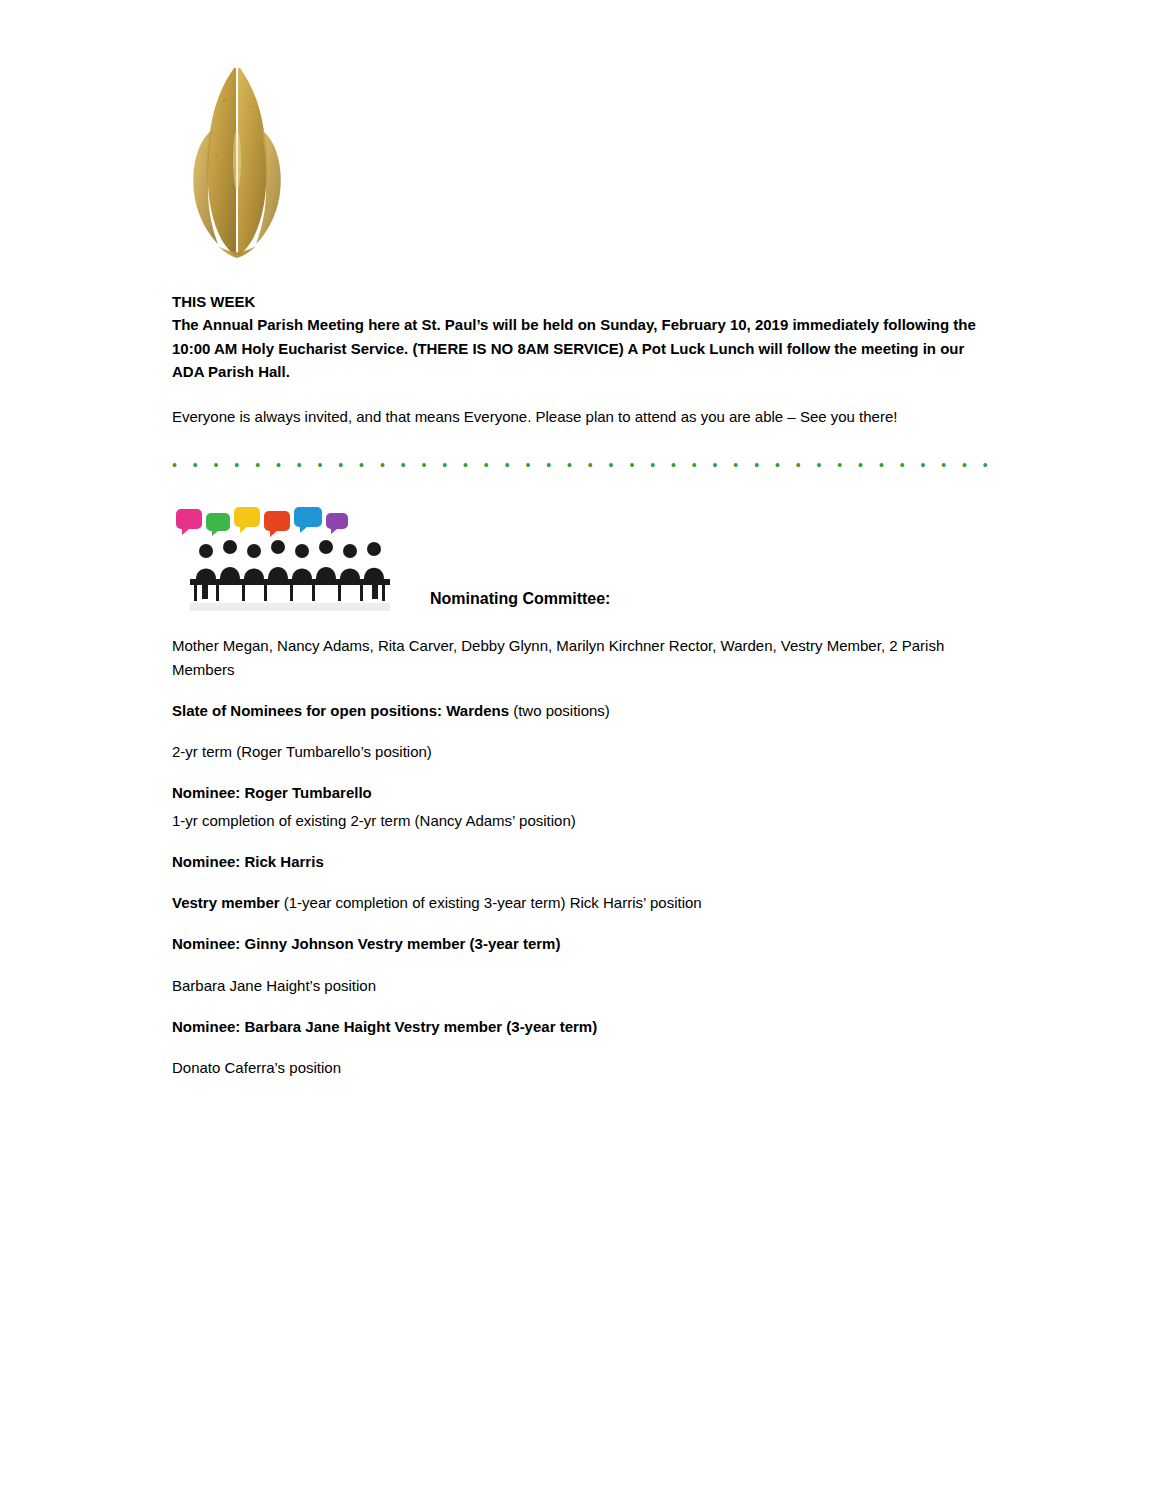THIS WEEK
The Annual Parish Meeting here at St. Paul’s will be held on Sunday, February 10, 2019 immediately following the 10:00 AM Holy Eucharist Service. (THERE IS NO 8AM SERVICE) A Pot Luck Lunch will follow the meeting in our ADA Parish Hall.
Everyone is always invited, and that means Everyone. Please plan to attend as you are able – See you there!
• • • • • • • • • • • • • • • • • • • • • • • • • • • • • • • • • • • • • • • • • • • • • • • •
Nominating Committee:
Mother Megan, Nancy Adams, Rita Carver, Debby Glynn, Marilyn Kirchner Rector, Warden, Vestry Member, 2 Parish Members
Slate of Nominees for open positions: Wardens (two positions)
2-yr term (Roger Tumbarello’s position)
Nominee: Roger Tumbarello
1-yr completion of existing 2-yr term (Nancy Adams’ position)
Nominee: Rick Harris
Vestry member (1-year completion of existing 3-year term) Rick Harris’ position
Nominee: Ginny Johnson Vestry member (3-year term)
Barbara Jane Haight’s position
Nominee: Barbara Jane Haight Vestry member (3-year term)
Donato Caferra’s position